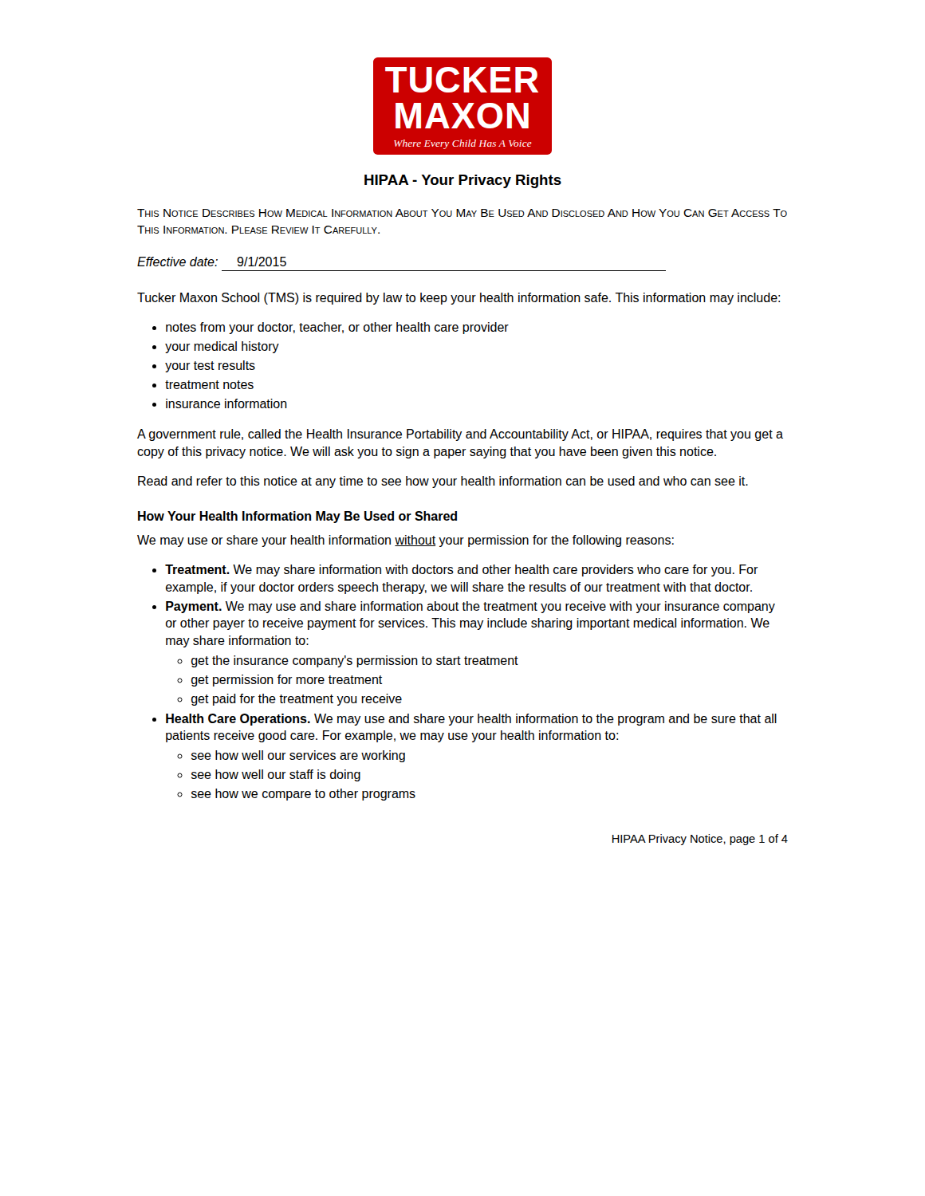TUCKER MAXON Where Every Child Has A Voice
HIPAA - Your Privacy Rights
This Notice Describes How Medical Information About You May Be Used And Disclosed And How You Can Get Access To This Information. Please Review It Carefully.
Effective date: 9/1/2015
Tucker Maxon School (TMS) is required by law to keep your health information safe. This information may include:
notes from your doctor, teacher, or other health care provider
your medical history
your test results
treatment notes
insurance information
A government rule, called the Health Insurance Portability and Accountability Act, or HIPAA, requires that you get a copy of this privacy notice. We will ask you to sign a paper saying that you have been given this notice.
Read and refer to this notice at any time to see how your health information can be used and who can see it.
How Your Health Information May Be Used or Shared
We may use or share your health information without your permission for the following reasons:
Treatment. We may share information with doctors and other health care providers who care for you. For example, if your doctor orders speech therapy, we will share the results of our treatment with that doctor.
Payment. We may use and share information about the treatment you receive with your insurance company or other payer to receive payment for services. This may include sharing important medical information. We may share information to:
get the insurance company's permission to start treatment
get permission for more treatment
get paid for the treatment you receive
Health Care Operations. We may use and share your health information to the program and be sure that all patients receive good care. For example, we may use your health information to:
see how well our services are working
see how well our staff is doing
see how we compare to other programs
HIPAA Privacy Notice, page 1 of 4